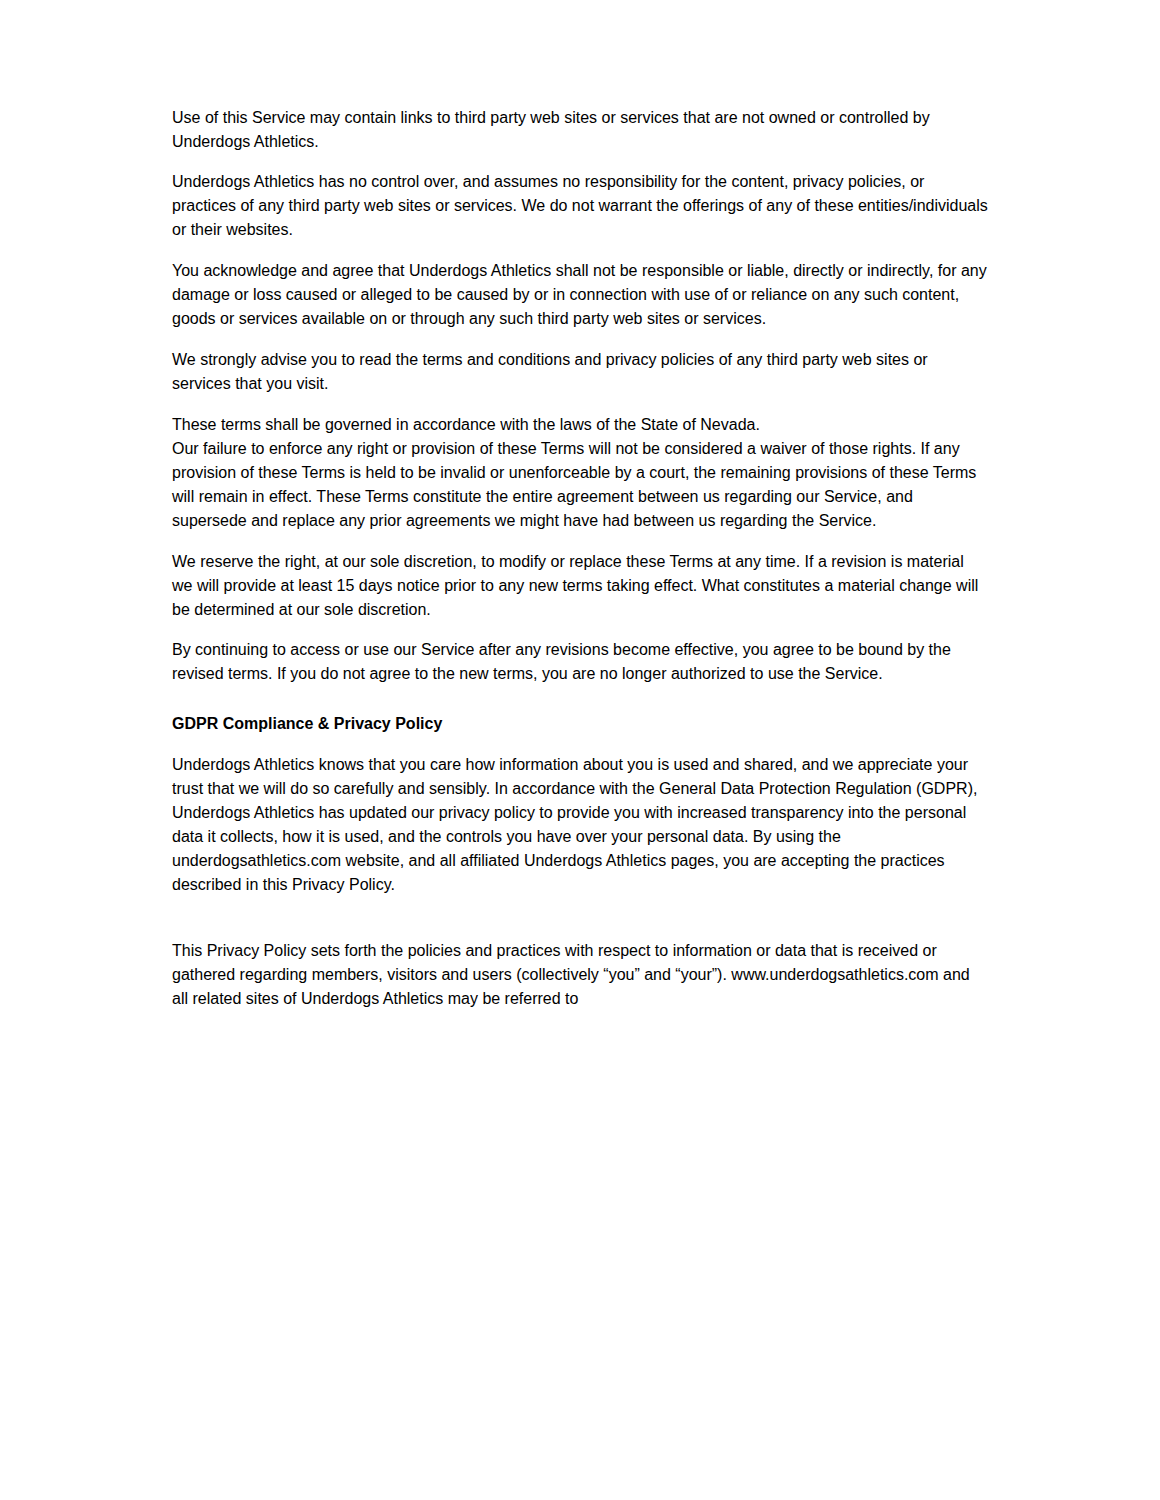Use of this Service may contain links to third party web sites or services that are not owned or controlled by Underdogs Athletics.
Underdogs Athletics has no control over, and assumes no responsibility for the content, privacy policies, or practices of any third party web sites or services. We do not warrant the offerings of any of these entities/individuals or their websites.
You acknowledge and agree that Underdogs Athletics shall not be responsible or liable, directly or indirectly, for any damage or loss caused or alleged to be caused by or in connection with use of or reliance on any such content, goods or services available on or through any such third party web sites or services.
We strongly advise you to read the terms and conditions and privacy policies of any third party web sites or services that you visit.
These terms shall be governed in accordance with the laws of the State of Nevada.
Our failure to enforce any right or provision of these Terms will not be considered a waiver of those rights. If any provision of these Terms is held to be invalid or unenforceable by a court, the remaining provisions of these Terms will remain in effect. These Terms constitute the entire agreement between us regarding our Service, and supersede and replace any prior agreements we might have had between us regarding the Service.
We reserve the right, at our sole discretion, to modify or replace these Terms at any time. If a revision is material we will provide at least 15 days notice prior to any new terms taking effect. What constitutes a material change will be determined at our sole discretion.
By continuing to access or use our Service after any revisions become effective, you agree to be bound by the revised terms. If you do not agree to the new terms, you are no longer authorized to use the Service.
GDPR Compliance & Privacy Policy
Underdogs Athletics knows that you care how information about you is used and shared, and we appreciate your trust that we will do so carefully and sensibly. In accordance with the General Data Protection Regulation (GDPR), Underdogs Athletics has updated our privacy policy to provide you with increased transparency into the personal data it collects, how it is used, and the controls you have over your personal data. By using the underdogsathletics.com website, and all affiliated Underdogs Athletics pages, you are accepting the practices described in this Privacy Policy.
This Privacy Policy sets forth the policies and practices with respect to information or data that is received or gathered regarding members, visitors and users (collectively “you” and “your”). www.underdogsathletics.com and all related sites of Underdogs Athletics may be referred to